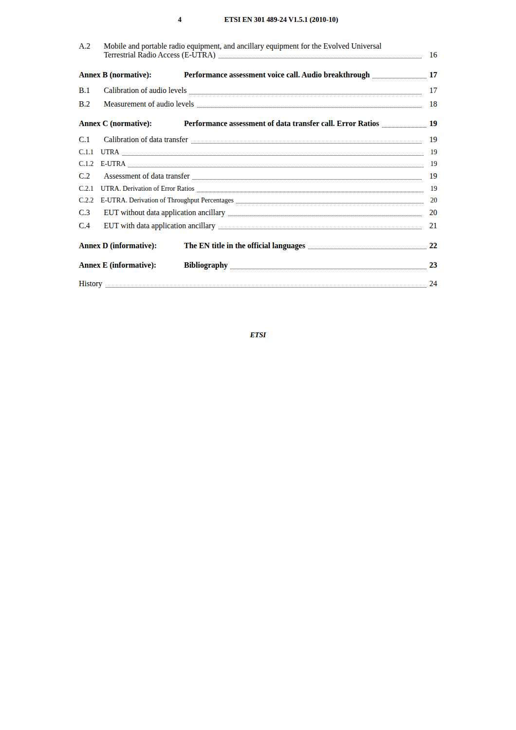4 ETSI EN 301 489-24 V1.5.1 (2010-10)
A.2 Mobile and portable radio equipment, and ancillary equipment for the Evolved Universal
Terrestrial Radio Access (E-UTRA) 16
Annex B (normative): Performance assessment voice call. Audio breakthrough 17
B.1 Calibration of audio levels 17
B.2 Measurement of audio levels 18
Annex C (normative): Performance assessment of data transfer call. Error Ratios 19
C.1 Calibration of data transfer 19
C.1.1 UTRA 19
C.1.2 E-UTRA 19
C.2 Assessment of data transfer 19
C.2.1 UTRA. Derivation of Error Ratios 19
C.2.2 E-UTRA. Derivation of Throughput Percentages 20
C.3 EUT without data application ancillary 20
C.4 EUT with data application ancillary 21
Annex D (informative): The EN title in the official languages 22
Annex E (informative): Bibliography 23
History 24
ETSI